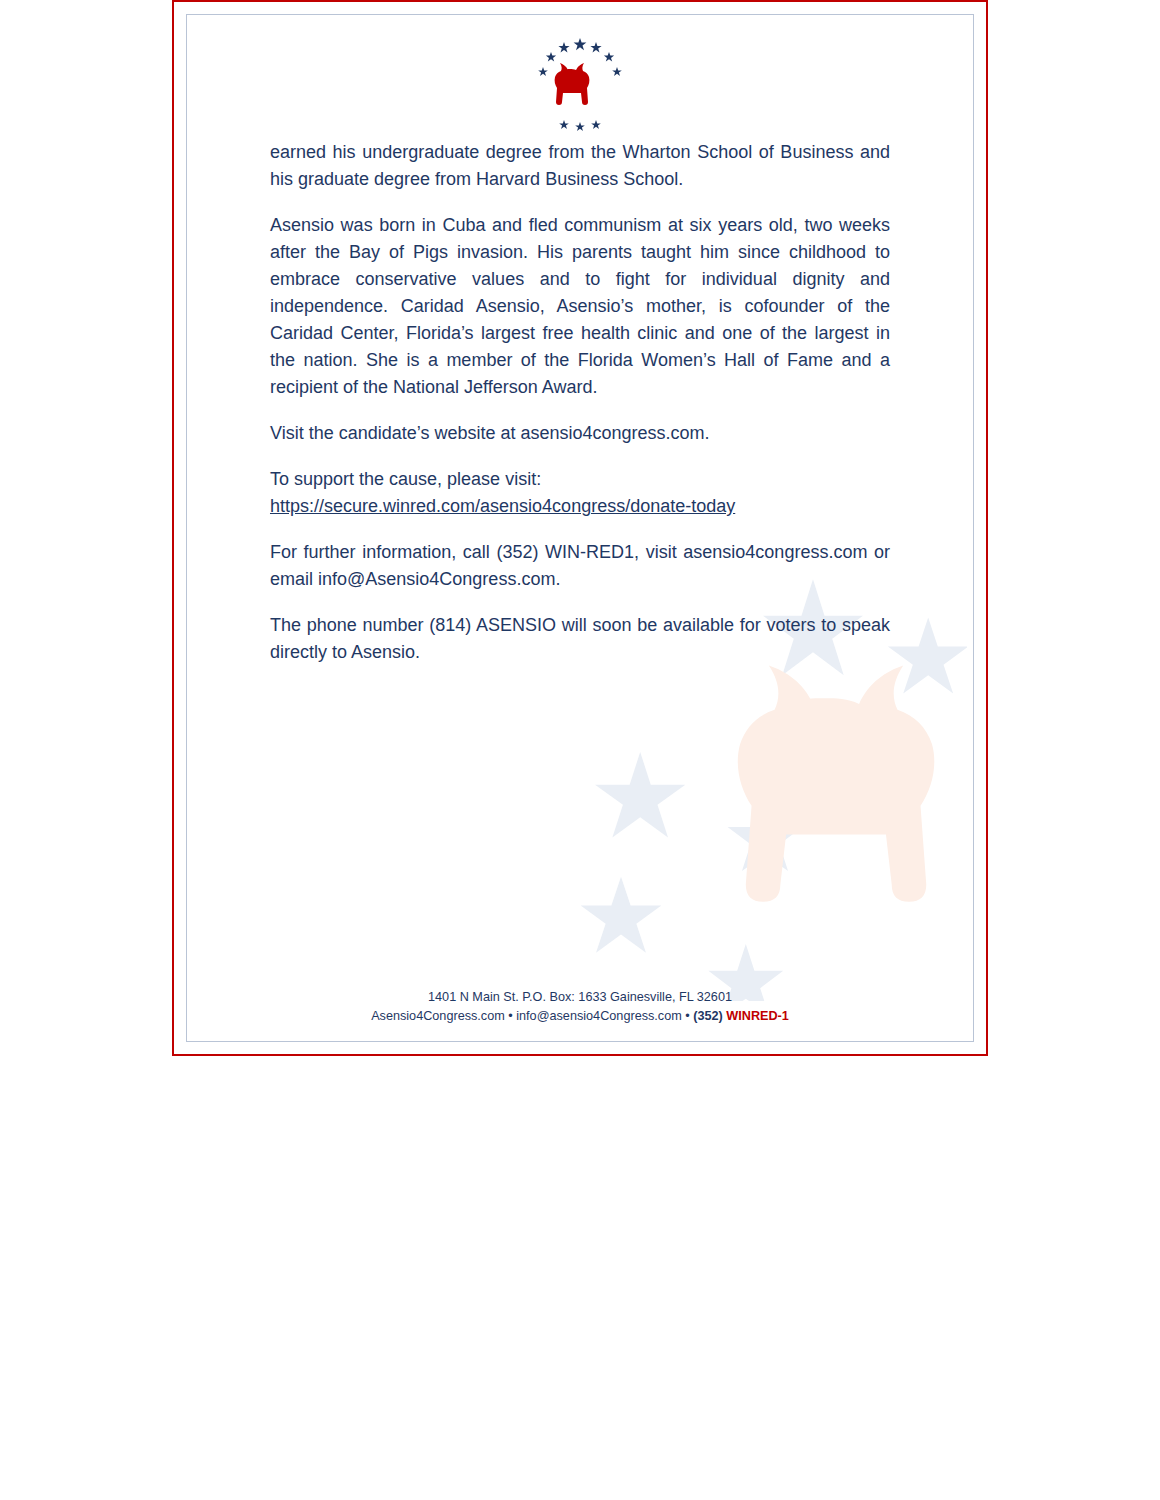earned his undergraduate degree from the Wharton School of Business and his graduate degree from Harvard Business School.
Asensio was born in Cuba and fled communism at six years old, two weeks after the Bay of Pigs invasion. His parents taught him since childhood to embrace conservative values and to fight for individual dignity and independence. Caridad Asensio, Asensio’s mother, is cofounder of the Caridad Center, Florida’s largest free health clinic and one of the largest in the nation. She is a member of the Florida Women’s Hall of Fame and a recipient of the National Jefferson Award.
Visit the candidate’s website at asensio4congress.com.
To support the cause, please visit:
https://secure.winred.com/asensio4congress/donate-today
For further information, call (352) WIN-RED1, visit asensio4congress.com or email info@Asensio4Congress.com.
The phone number (814) ASENSIO will soon be available for voters to speak directly to Asensio.
1401 N Main St. P.O. Box: 1633 Gainesville, FL 32601
Asensio4Congress.com • info@asensio4Congress.com • (352) WINRED-1